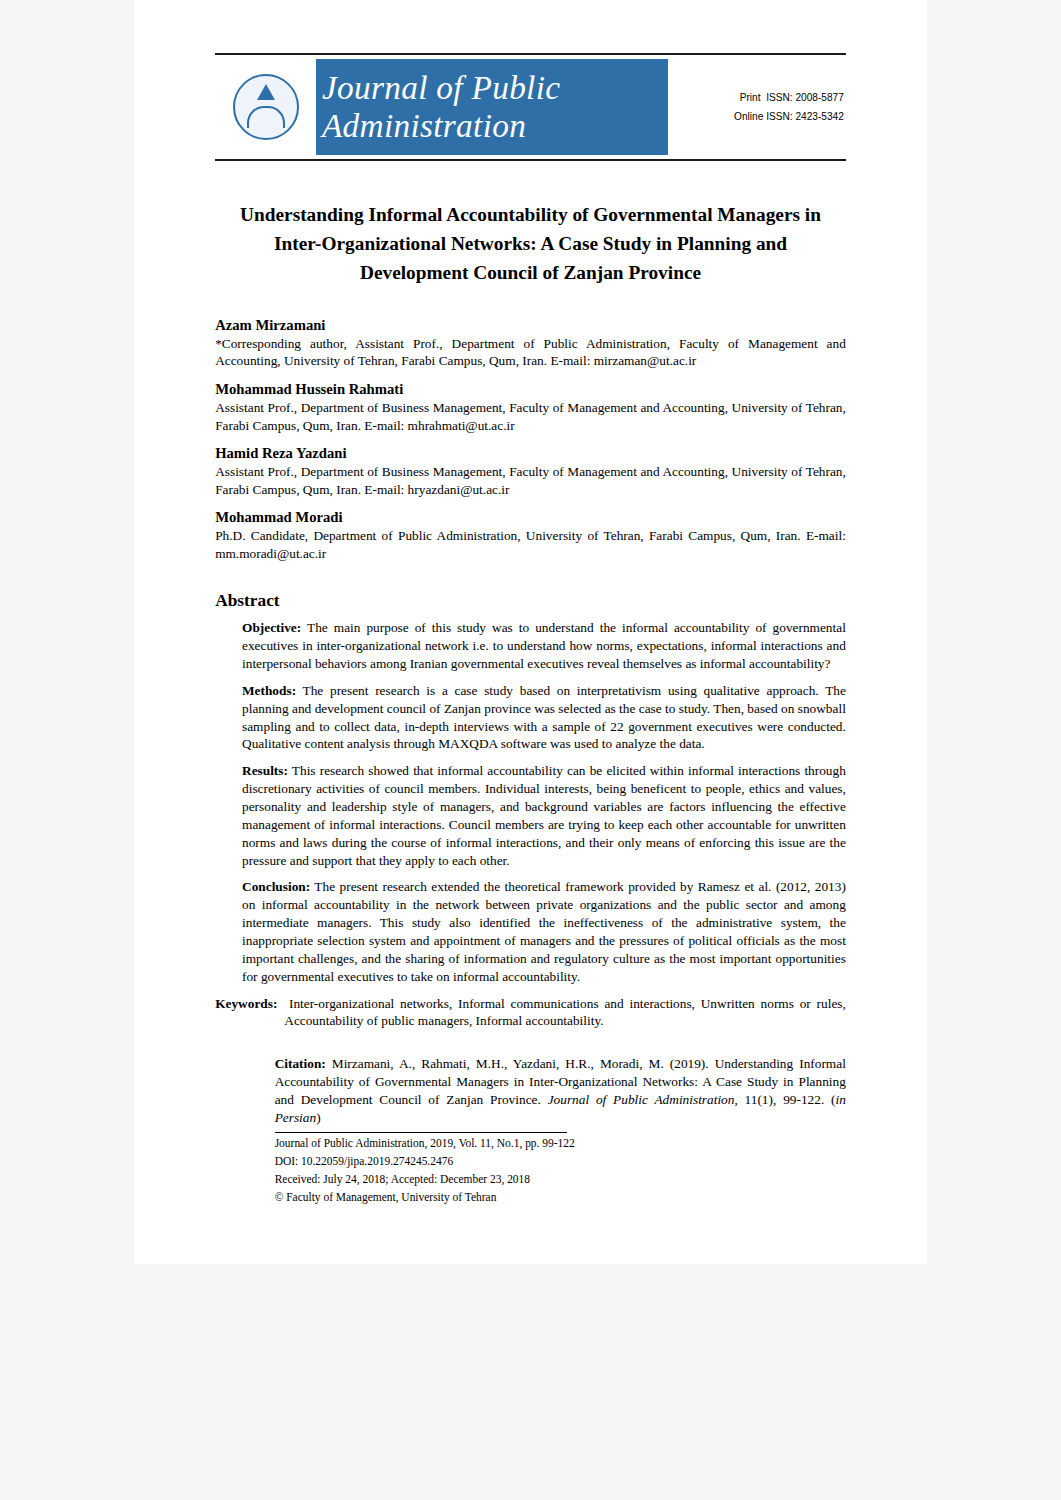Journal of Public Administration
Print ISSN: 2008-5877
Online ISSN: 2423-5342
Understanding Informal Accountability of Governmental Managers in Inter-Organizational Networks: A Case Study in Planning and Development Council of Zanjan Province
Azam Mirzamani
*Corresponding author, Assistant Prof., Department of Public Administration, Faculty of Management and Accounting, University of Tehran, Farabi Campus, Qum, Iran. E-mail: mirzaman@ut.ac.ir
Mohammad Hussein Rahmati
Assistant Prof., Department of Business Management, Faculty of Management and Accounting, University of Tehran, Farabi Campus, Qum, Iran. E-mail: mhrahmati@ut.ac.ir
Hamid Reza Yazdani
Assistant Prof., Department of Business Management, Faculty of Management and Accounting, University of Tehran, Farabi Campus, Qum, Iran. E-mail: hryazdani@ut.ac.ir
Mohammad Moradi
Ph.D. Candidate, Department of Public Administration, University of Tehran, Farabi Campus, Qum, Iran. E-mail: mm.moradi@ut.ac.ir
Abstract
Objective: The main purpose of this study was to understand the informal accountability of governmental executives in inter-organizational network i.e. to understand how norms, expectations, informal interactions and interpersonal behaviors among Iranian governmental executives reveal themselves as informal accountability?
Methods: The present research is a case study based on interpretativism using qualitative approach. The planning and development council of Zanjan province was selected as the case to study. Then, based on snowball sampling and to collect data, in-depth interviews with a sample of 22 government executives were conducted. Qualitative content analysis through MAXQDA software was used to analyze the data.
Results: This research showed that informal accountability can be elicited within informal interactions through discretionary activities of council members. Individual interests, being beneficent to people, ethics and values, personality and leadership style of managers, and background variables are factors influencing the effective management of informal interactions. Council members are trying to keep each other accountable for unwritten norms and laws during the course of informal interactions, and their only means of enforcing this issue are the pressure and support that they apply to each other.
Conclusion: The present research extended the theoretical framework provided by Ramesz et al. (2012, 2013) on informal accountability in the network between private organizations and the public sector and among intermediate managers. This study also identified the ineffectiveness of the administrative system, the inappropriate selection system and appointment of managers and the pressures of political officials as the most important challenges, and the sharing of information and regulatory culture as the most important opportunities for governmental executives to take on informal accountability.
Keywords: Inter-organizational networks, Informal communications and interactions, Unwritten norms or rules, Accountability of public managers, Informal accountability.
Citation: Mirzamani, A., Rahmati, M.H., Yazdani, H.R., Moradi, M. (2019). Understanding Informal Accountability of Governmental Managers in Inter-Organizational Networks: A Case Study in Planning and Development Council of Zanjan Province. Journal of Public Administration, 11(1), 99-122. (in Persian)
Journal of Public Administration, 2019, Vol. 11, No.1, pp. 99-122
DOI: 10.22059/jipa.2019.274245.2476
Received: July 24, 2018; Accepted: December 23, 2018
© Faculty of Management, University of Tehran